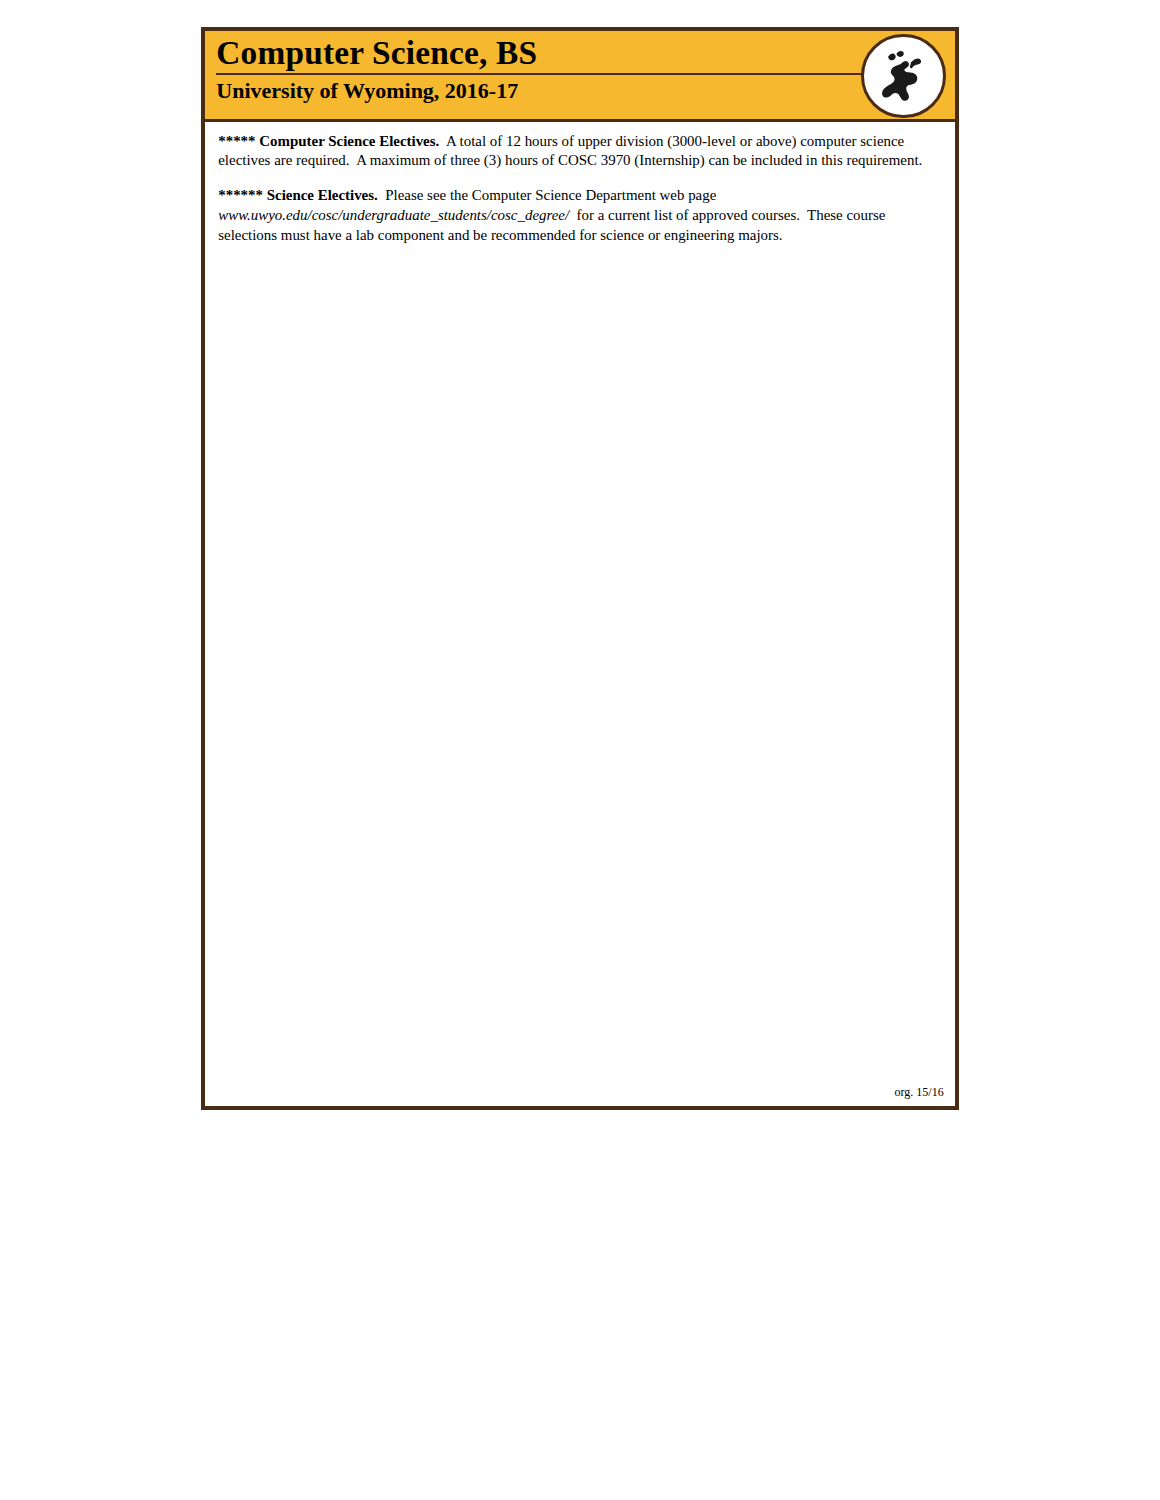Computer Science, BS
University of Wyoming, 2016-17
***** Computer Science Electives. A total of 12 hours of upper division (3000-level or above) computer science electives are required. A maximum of three (3) hours of COSC 3970 (Internship) can be included in this requirement.
****** Science Electives. Please see the Computer Science Department web page www.uwyo.edu/cosc/undergraduate_students/cosc_degree/ for a current list of approved courses. These course selections must have a lab component and be recommended for science or engineering majors.
org. 15/16